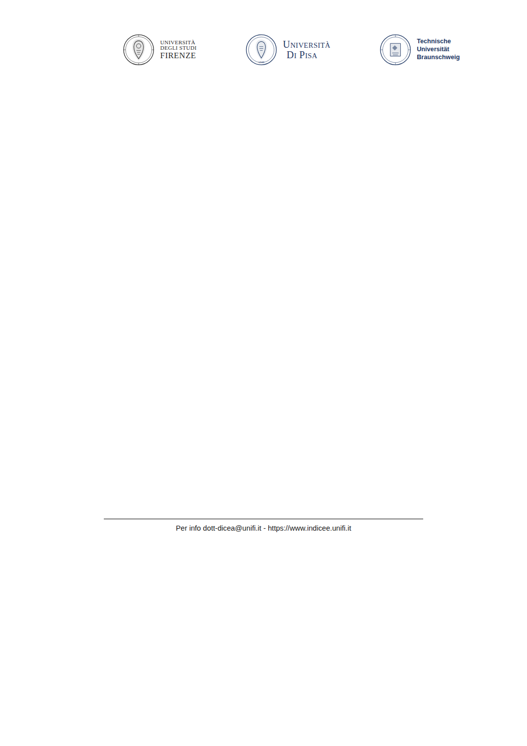Stemma Università degli Studi di Firenze
UNIVERSITÀ
DEGLI STUDI
FIRENZE
Stemma Università di Pisa 1343
UNIVERSITÀ
DI PISA
Siegel Technische Universität Braunschweig
Technische
Universität
Braunschweig
Per info dott-dicea@unifi.it - https://www.indicee.unifi.it